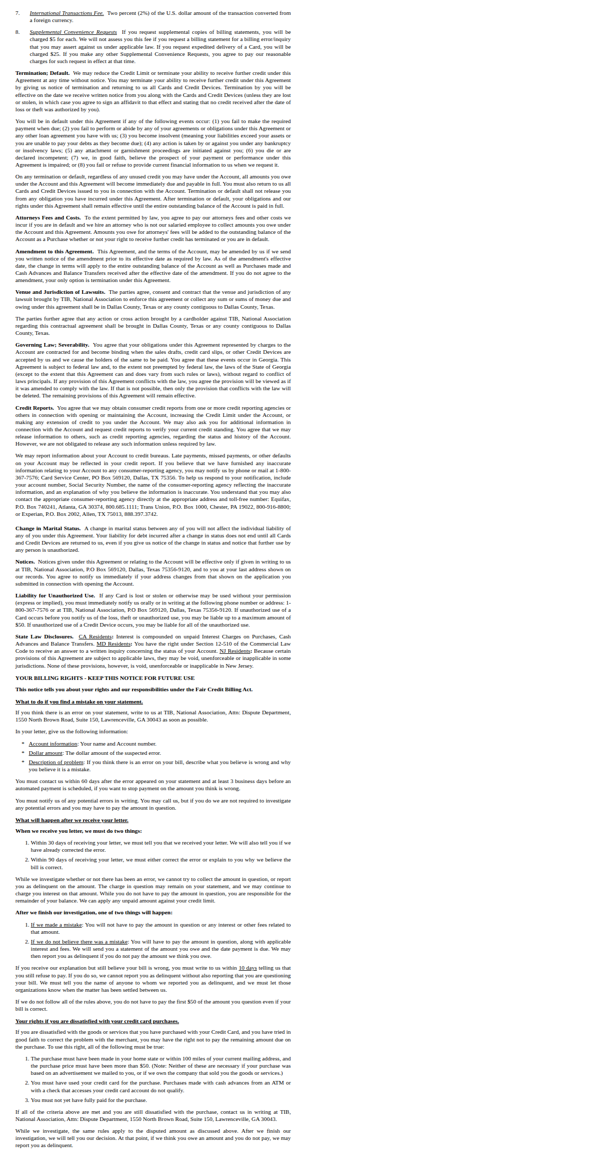7.
International Transactions Fee. Two percent (2%) of the U.S. dollar amount of the transaction converted from a foreign currency.
8.
Supplemental Convenience Requests If you request supplemental copies of billing statements, you will be charged $5 for each. We will not assess you this fee if you request a billing statement for a billing error/inquiry that you may assert against us under applicable law. If you request expedited delivery of a Card, you will be charged $25. If you make any other Supplemental Convenience Requests, you agree to pay our reasonable charges for such request in effect at that time.
Termination; Default. We may reduce the Credit Limit or terminate your ability to receive further credit under this Agreement at any time without notice. You may terminate your ability to receive further credit under this Agreement by giving us notice of termination and returning to us all Cards and Credit Devices. Termination by you will be effective on the date we receive written notice from you along with the Cards and Credit Devices (unless they are lost or stolen, in which case you agree to sign an affidavit to that effect and stating that no credit received after the date of loss or theft was authorized by you).
You will be in default under this Agreement if any of the following events occur: (1) you fail to make the required payment when due; (2) you fail to perform or abide by any of your agreements or obligations under this Agreement or any other loan agreement you have with us; (3) you become insolvent (meaning your liabilities exceed your assets or you are unable to pay your debts as they become due); (4) any action is taken by or against you under any bankruptcy or insolvency laws; (5) any attachment or garnishment proceedings are initiated against you; (6) you die or are declared incompetent; (7) we, in good faith, believe the prospect of your payment or performance under this Agreement is impaired; or (8) you fail or refuse to provide current financial information to us when we request it.
On any termination or default, regardless of any unused credit you may have under the Account, all amounts you owe under the Account and this Agreement will become immediately due and payable in full. You must also return to us all Cards and Credit Devices issued to you in connection with the Account. Termination or default shall not release you from any obligation you have incurred under this Agreement. After termination or default, your obligations and our rights under this Agreement shall remain effective until the entire outstanding balance of the Account is paid in full.
Attorneys Fees and Costs. To the extent permitted by law, you agree to pay our attorneys fees and other costs we incur if you are in default and we hire an attorney who is not our salaried employee to collect amounts you owe under the Account and this Agreement. Amounts you owe for attorneys' fees will be added to the outstanding balance of the Account as a Purchase whether or not your right to receive further credit has terminated or you are in default.
Amendment to this Agreement. This Agreement, and the terms of the Account, may be amended by us if we send you written notice of the amendment prior to its effective date as required by law. As of the amendment's effective date, the change in terms will apply to the entire outstanding balance of the Account as well as Purchases made and Cash Advances and Balance Transfers received after the effective date of the amendment. If you do not agree to the amendment, your only option is termination under this Agreement.
Venue and Jurisdiction of Lawsuits. The parties agree, consent and contract that the venue and jurisdiction of any lawsuit brought by TIB, National Association to enforce this agreement or collect any sum or sums of money due and owing under this agreement shall be in Dallas County, Texas or any county contiguous to Dallas County, Texas.
The parties further agree that any action or cross action brought by a cardholder against TIB, National Association regarding this contractual agreement shall be brought in Dallas County, Texas or any county contiguous to Dallas County, Texas.
Governing Law; Severability. You agree that your obligations under this Agreement represented by charges to the Account are contracted for and become binding when the sales drafts, credit card slips, or other Credit Devices are accepted by us and we cause the holders of the same to be paid. You agree that these events occur in Georgia. This Agreement is subject to federal law and, to the extent not preempted by federal law, the laws of the State of Georgia (except to the extent that this Agreement can and does vary from such rules or laws), without regard to conflict of laws principals. If any provision of this Agreement conflicts with the law, you agree the provision will be viewed as if it was amended to comply with the law. If that is not possible, then only the provision that conflicts with the law will be deleted. The remaining provisions of this Agreement will remain effective.
Credit Reports. You agree that we may obtain consumer credit reports from one or more credit reporting agencies or others in connection with opening or maintaining the Account, increasing the Credit Limit under the Account, or making any extension of credit to you under the Account. We may also ask you for additional information in connection with the Account and request credit reports to verify your current credit standing. You agree that we may release information to others, such as credit reporting agencies, regarding the status and history of the Account. However, we are not obligated to release any such information unless required by law.
We may report information about your Account to credit bureaus. Late payments, missed payments, or other defaults on your Account may be reflected in your credit report. If you believe that we have furnished any inaccurate information relating to your Account to any consumer-reporting agency, you may notify us by phone or mail at 1-800-367-7576; Card Service Center, PO Box 569120, Dallas, TX 75356. To help us respond to your notification, include your account number, Social Security Number, the name of the consumer-reporting agency reflecting the inaccurate information, and an explanation of why you believe the information is inaccurate. You understand that you may also contact the appropriate consumer-reporting agency directly at the appropriate address and toll-free number: Equifax, P.O. Box 740241, Atlanta, GA 30374, 800.685.1111; Trans Union, P.O. Box 1000, Chester, PA 19022, 800-916-8800; or Experian, P.O. Box 2002, Allen, TX 75013, 888.397.3742.
Change in Marital Status. A change in marital status between any of you will not affect the individual liability of any of you under this Agreement. Your liability for debt incurred after a change in status does not end until all Cards and Credit Devices are returned to us, even if you give us notice of the change in status and notice that further use by any person is unauthorized.
Notices. Notices given under this Agreement or relating to the Account will be effective only if given in writing to us at TIB, National Association, P.O Box 569120, Dallas, Texas 75356-9120, and to you at your last address shown on our records. You agree to notify us immediately if your address changes from that shown on the application you submitted in connection with opening the Account.
Liability for Unauthorized Use. If any Card is lost or stolen or otherwise may be used without your permission (express or implied), you must immediately notify us orally or in writing at the following phone number or address: 1-800-367-7576 or at TIB, National Association, P.O Box 569120, Dallas, Texas 75356-9120. If unauthorized use of a Card occurs before you notify us of the loss, theft or unauthorized use, you may be liable up to a maximum amount of $50. If unauthorized use of a Credit Device occurs, you may be liable for all of the unauthorized use.
State Law Disclosures. CA Residents: Interest is compounded on unpaid Interest Charges on Purchases, Cash Advances and Balance Transfers. MD Residents: You have the right under Section 12-510 of the Commercial Law Code to receive an answer to a written inquiry concerning the status of your Account. NJ Residents: Because certain provisions of this Agreement are subject to applicable laws, they may be void, unenforceable or inapplicable in some jurisdictions. None of these provisions, however, is void, unenforceable or inapplicable in New Jersey.
YOUR BILLING RIGHTS - KEEP THIS NOTICE FOR FUTURE USE
This notice tells you about your rights and our responsibilities under the Fair Credit Billing Act.
What to do if you find a mistake on your statement.
If you think there is an error on your statement, write to us at TIB, National Association, Attn: Dispute Department, 1550 North Brown Road, Suite 150, Lawrenceville, GA 30043 as soon as possible.
In your letter, give us the following information:
Account information: Your name and Account number.
Dollar amount: The dollar amount of the suspected error.
Description of problem: If you think there is an error on your bill, describe what you believe is wrong and why you believe it is a mistake.
You must contact us within 60 days after the error appeared on your statement and at least 3 business days before an automated payment is scheduled, if you want to stop payment on the amount you think is wrong.
You must notify us of any potential errors in writing. You may call us, but if you do we are not required to investigate any potential errors and you may have to pay the amount in question.
What will happen after we receive your letter.
When we receive you letter, we must do two things:
Within 30 days of receiving your letter, we must tell you that we received your letter. We will also tell you if we have already corrected the error.
Within 90 days of receiving your letter, we must either correct the error or explain to you why we believe the bill is correct.
While we investigate whether or not there has been an error, we cannot try to collect the amount in question, or report you as delinquent on the amount. The charge in question may remain on your statement, and we may continue to charge you interest on that amount. While you do not have to pay the amount in question, you are responsible for the remainder of your balance. We can apply any unpaid amount against your credit limit.
After we finish our investigation, one of two things will happen:
If we made a mistake: You will not have to pay the amount in question or any interest or other fees related to that amount.
If we do not believe there was a mistake: You will have to pay the amount in question, along with applicable interest and fees. We will send you a statement of the amount you owe and the date payment is due. We may then report you as delinquent if you do not pay the amount we think you owe.
If you receive our explanation but still believe your bill is wrong, you must write to us within 10 days telling us that you still refuse to pay. If you do so, we cannot report you as delinquent without also reporting that you are questioning your bill. We must tell you the name of anyone to whom we reported you as delinquent, and we must let those organizations know when the matter has been settled between us.
If we do not follow all of the rules above, you do not have to pay the first $50 of the amount you question even if your bill is correct.
Your rights if you are dissatisfied with your credit card purchases.
If you are dissatisfied with the goods or services that you have purchased with your Credit Card, and you have tried in good faith to correct the problem with the merchant, you may have the right not to pay the remaining amount due on the purchase. To use this right, all of the following must be true:
The purchase must have been made in your home state or within 100 miles of your current mailing address, and the purchase price must have been more than $50. (Note: Neither of these are necessary if your purchase was based on an advertisement we mailed to you, or if we own the company that sold you the goods or services.)
You must have used your credit card for the purchase. Purchases made with cash advances from an ATM or with a check that accesses your credit card account do not qualify.
You must not yet have fully paid for the purchase.
If all of the criteria above are met and you are still dissatisfied with the purchase, contact us in writing at TIB, National Association, Attn: Dispute Department, 1550 North Brown Road, Suite 150, Lawrenceville, GA 30043.
While we investigate, the same rules apply to the disputed amount as discussed above. After we finish our investigation, we will tell you our decision. At that point, if we think you owe an amount and you do not pay, we may report you as delinquent.